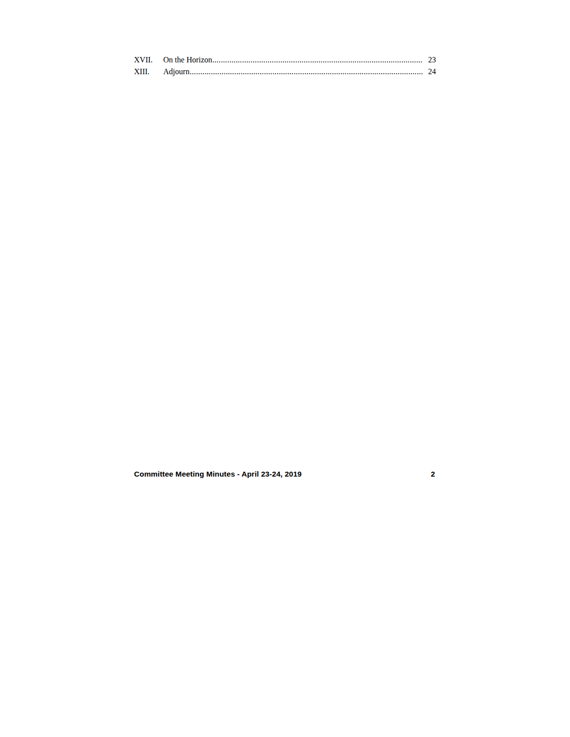XVII. On the Horizon .......................................................................................................................... 23
XIII. Adjourn ......................................................................................................................................... 24
Committee Meeting Minutes - April 23-24, 2019 2